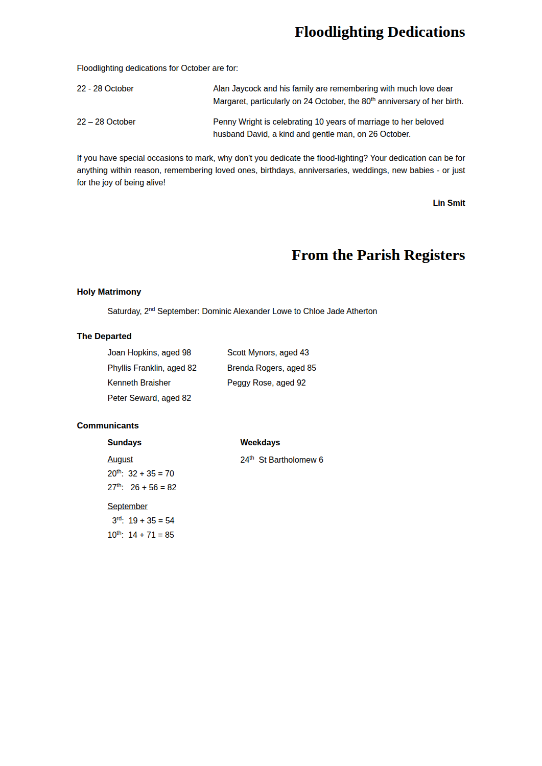Floodlighting Dedications
Floodlighting dedications for October are for:
22 - 28 October
Alan Jaycock and his family are remembering with much love dear Margaret, particularly on 24 October, the 80th anniversary of her birth.
22 – 28 October
Penny Wright is celebrating 10 years of marriage to her beloved husband David, a kind and gentle man, on 26 October.
If you have special occasions to mark, why don't you dedicate the flood-lighting? Your dedication can be for anything within reason, remembering loved ones, birthdays, anniversaries, weddings, new babies - or just for the joy of being alive!
Lin Smit
From the Parish Registers
Holy Matrimony
Saturday, 2nd September: Dominic Alexander Lowe to Chloe Jade Atherton
The Departed
Joan Hopkins, aged 98
Phyllis Franklin, aged 82
Kenneth Braisher
Peter Seward, aged 82
Scott Mynors, aged 43
Brenda Rogers, aged 85
Peggy Rose, aged 92
Communicants
Sundays Weekdays
August
20th: 32 + 35 = 70
27th: 26 + 56 = 82
September
3rd: 19 + 35 = 54
10th: 14 + 71 = 85
24th St Bartholomew 6